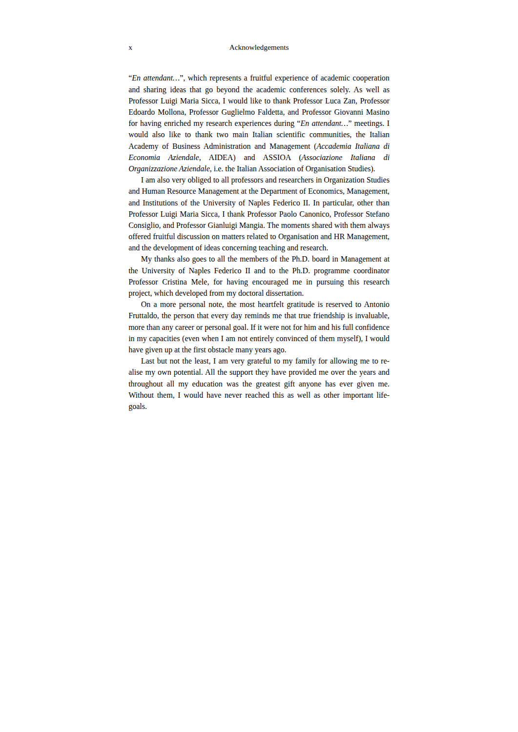x Acknowledgements
“En attendant…”, which represents a fruitful experience of academic cooperation and sharing ideas that go beyond the academic conferences solely. As well as Professor Luigi Maria Sicca, I would like to thank Professor Luca Zan, Professor Edoardo Mollona, Professor Guglielmo Faldetta, and Professor Giovanni Masino for having enriched my research experiences during “En attendant…” meetings. I would also like to thank two main Italian scientific communities, the Italian Academy of Business Administration and Management (Accademia Italiana di Economia Aziendale, AIDEA) and ASSIOA (Associazione Italiana di Organizzazione Aziendale, i.e. the Italian Association of Organisation Studies).
I am also very obliged to all professors and researchers in Organization Studies and Human Resource Management at the Department of Economics, Management, and Institutions of the University of Naples Federico II. In particular, other than Professor Luigi Maria Sicca, I thank Professor Paolo Canonico, Professor Stefano Consiglio, and Professor Gianluigi Mangia. The moments shared with them always offered fruitful discussion on matters related to Organisation and HR Management, and the development of ideas concerning teaching and research.
My thanks also goes to all the members of the Ph.D. board in Management at the University of Naples Federico II and to the Ph.D. programme coordinator Professor Cristina Mele, for having encouraged me in pursuing this research project, which developed from my doctoral dissertation.
On a more personal note, the most heartfelt gratitude is reserved to Antonio Fruttaldo, the person that every day reminds me that true friendship is invaluable, more than any career or personal goal. If it were not for him and his full confidence in my capacities (even when I am not entirely convinced of them myself), I would have given up at the first obstacle many years ago.
Last but not the least, I am very grateful to my family for allowing me to realise my own potential. All the support they have provided me over the years and throughout all my education was the greatest gift anyone has ever given me. Without them, I would have never reached this as well as other important life-goals.